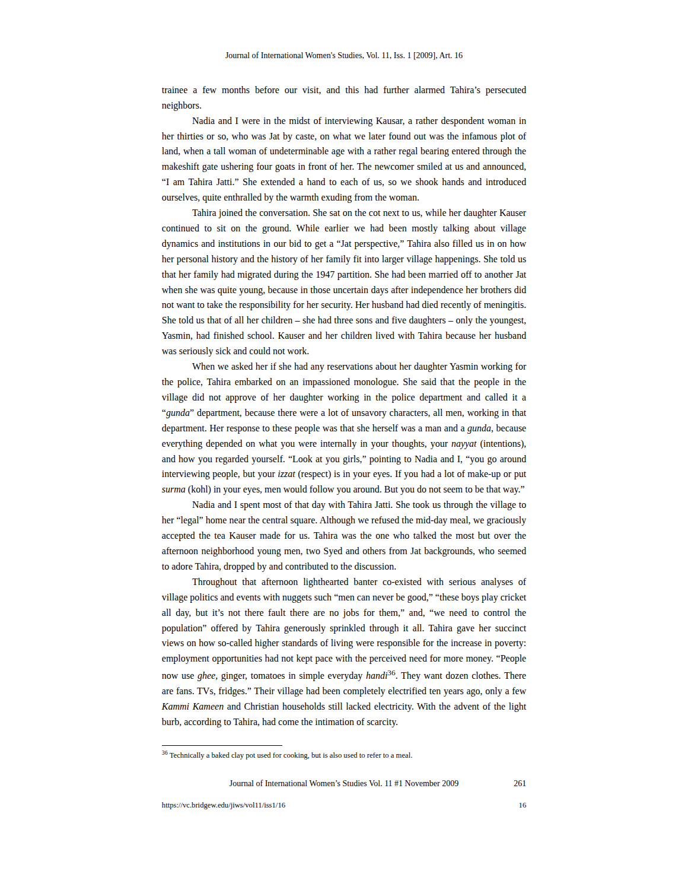Journal of International Women's Studies, Vol. 11, Iss. 1 [2009], Art. 16
trainee a few months before our visit, and this had further alarmed Tahira’s persecuted neighbors.
Nadia and I were in the midst of interviewing Kausar, a rather despondent woman in her thirties or so, who was Jat by caste, on what we later found out was the infamous plot of land, when a tall woman of undeterminable age with a rather regal bearing entered through the makeshift gate ushering four goats in front of her. The newcomer smiled at us and announced, “I am Tahira Jatti.” She extended a hand to each of us, so we shook hands and introduced ourselves, quite enthralled by the warmth exuding from the woman.
Tahira joined the conversation. She sat on the cot next to us, while her daughter Kauser continued to sit on the ground. While earlier we had been mostly talking about village dynamics and institutions in our bid to get a “Jat perspective,” Tahira also filled us in on how her personal history and the history of her family fit into larger village happenings. She told us that her family had migrated during the 1947 partition. She had been married off to another Jat when she was quite young, because in those uncertain days after independence her brothers did not want to take the responsibility for her security. Her husband had died recently of meningitis. She told us that of all her children – she had three sons and five daughters – only the youngest, Yasmin, had finished school. Kauser and her children lived with Tahira because her husband was seriously sick and could not work.
When we asked her if she had any reservations about her daughter Yasmin working for the police, Tahira embarked on an impassioned monologue. She said that the people in the village did not approve of her daughter working in the police department and called it a “gunda” department, because there were a lot of unsavory characters, all men, working in that department. Her response to these people was that she herself was a man and a gunda, because everything depended on what you were internally in your thoughts, your nayyat (intentions), and how you regarded yourself. “Look at you girls,” pointing to Nadia and I, “you go around interviewing people, but your izzat (respect) is in your eyes. If you had a lot of make-up or put surma (kohl) in your eyes, men would follow you around. But you do not seem to be that way.”
Nadia and I spent most of that day with Tahira Jatti. She took us through the village to her “legal” home near the central square. Although we refused the mid-day meal, we graciously accepted the tea Kauser made for us. Tahira was the one who talked the most but over the afternoon neighborhood young men, two Syed and others from Jat backgrounds, who seemed to adore Tahira, dropped by and contributed to the discussion.
Throughout that afternoon lighthearted banter co-existed with serious analyses of village politics and events with nuggets such “men can never be good,” “these boys play cricket all day, but it’s not there fault there are no jobs for them,” and, “we need to control the population” offered by Tahira generously sprinkled through it all. Tahira gave her succinct views on how so-called higher standards of living were responsible for the increase in poverty: employment opportunities had not kept pace with the perceived need for more money. “People now use ghee, ginger, tomatoes in simple everyday handi36. They want dozen clothes. There are fans. TVs, fridges.” Their village had been completely electrified ten years ago, only a few Kammi Kameen and Christian households still lacked electricity. With the advent of the light burb, according to Tahira, had come the intimation of scarcity.
36 Technically a baked clay pot used for cooking, but is also used to refer to a meal.
Journal of International Women’s Studies Vol. 11 #1 November 2009 261
https://vc.bridgew.edu/jiws/vol11/iss1/16 16